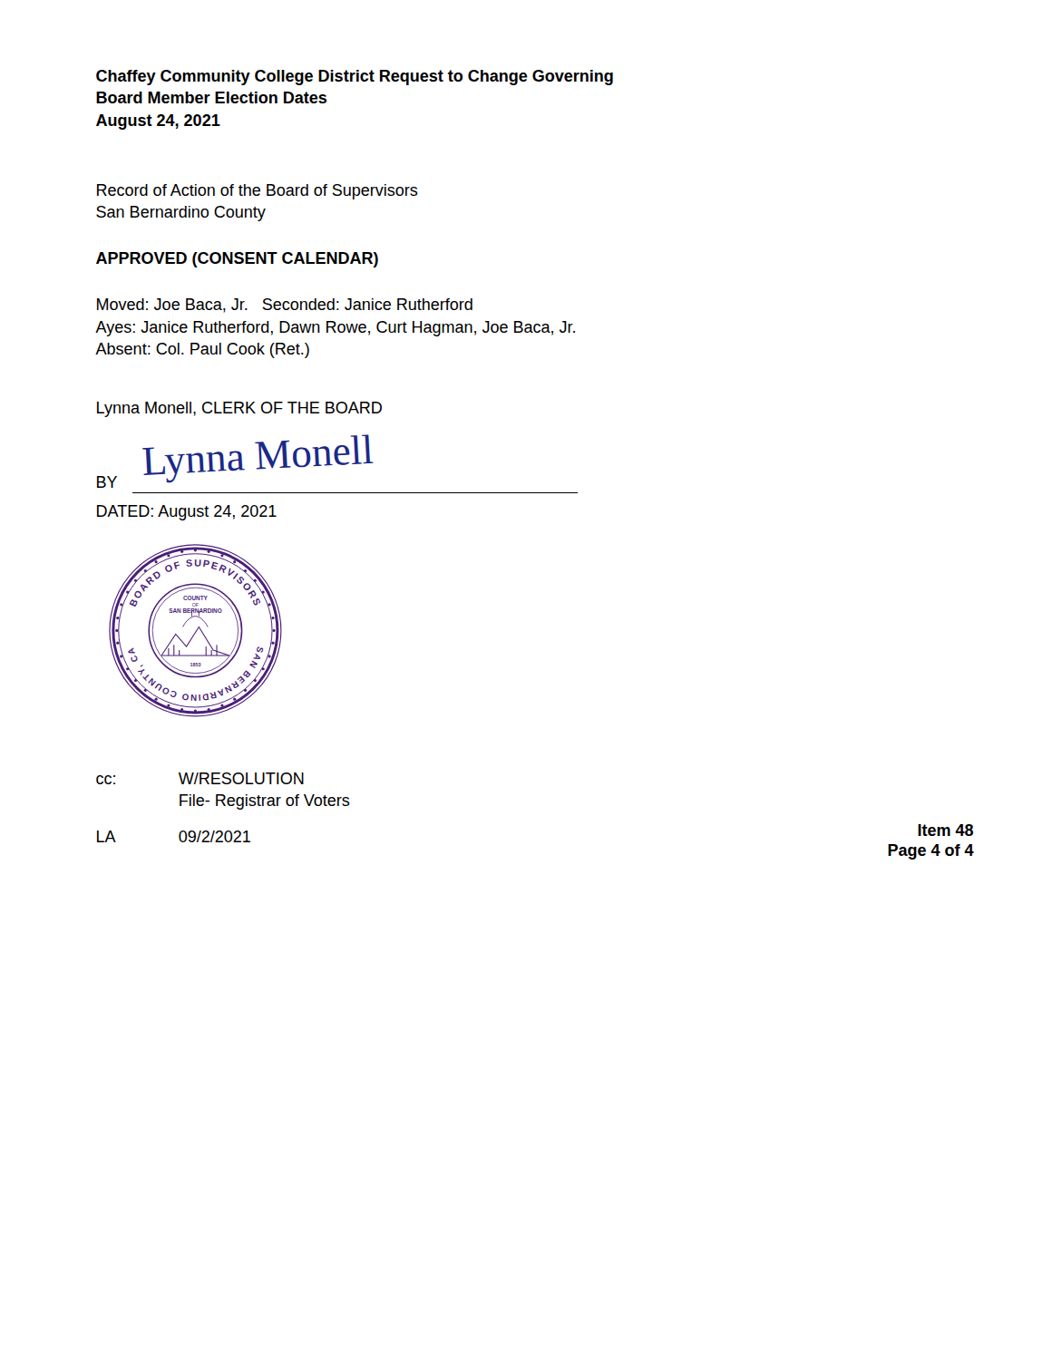Chaffey Community College District Request to Change Governing
Board Member Election Dates
August 24, 2021
Record of Action of the Board of Supervisors
San Bernardino County
APPROVED (CONSENT CALENDAR)
Moved: Joe Baca, Jr. Seconded: Janice Rutherford
Ayes: Janice Rutherford, Dawn Rowe, Curt Hagman, Joe Baca, Jr.
Absent: Col. Paul Cook (Ret.)
Lynna Monell, CLERK OF THE BOARD
BY Lynna Monell
DATED: August 24, 2021
BOARD OF SUPERVISORS SAN BERNARDINO COUNTY, CA COUNTY OF SAN BERNARDINO 1853
cc:
W/RESOLUTION
File- Registrar of Voters
LA
09/2/2021
Item 48
Page 4 of 4